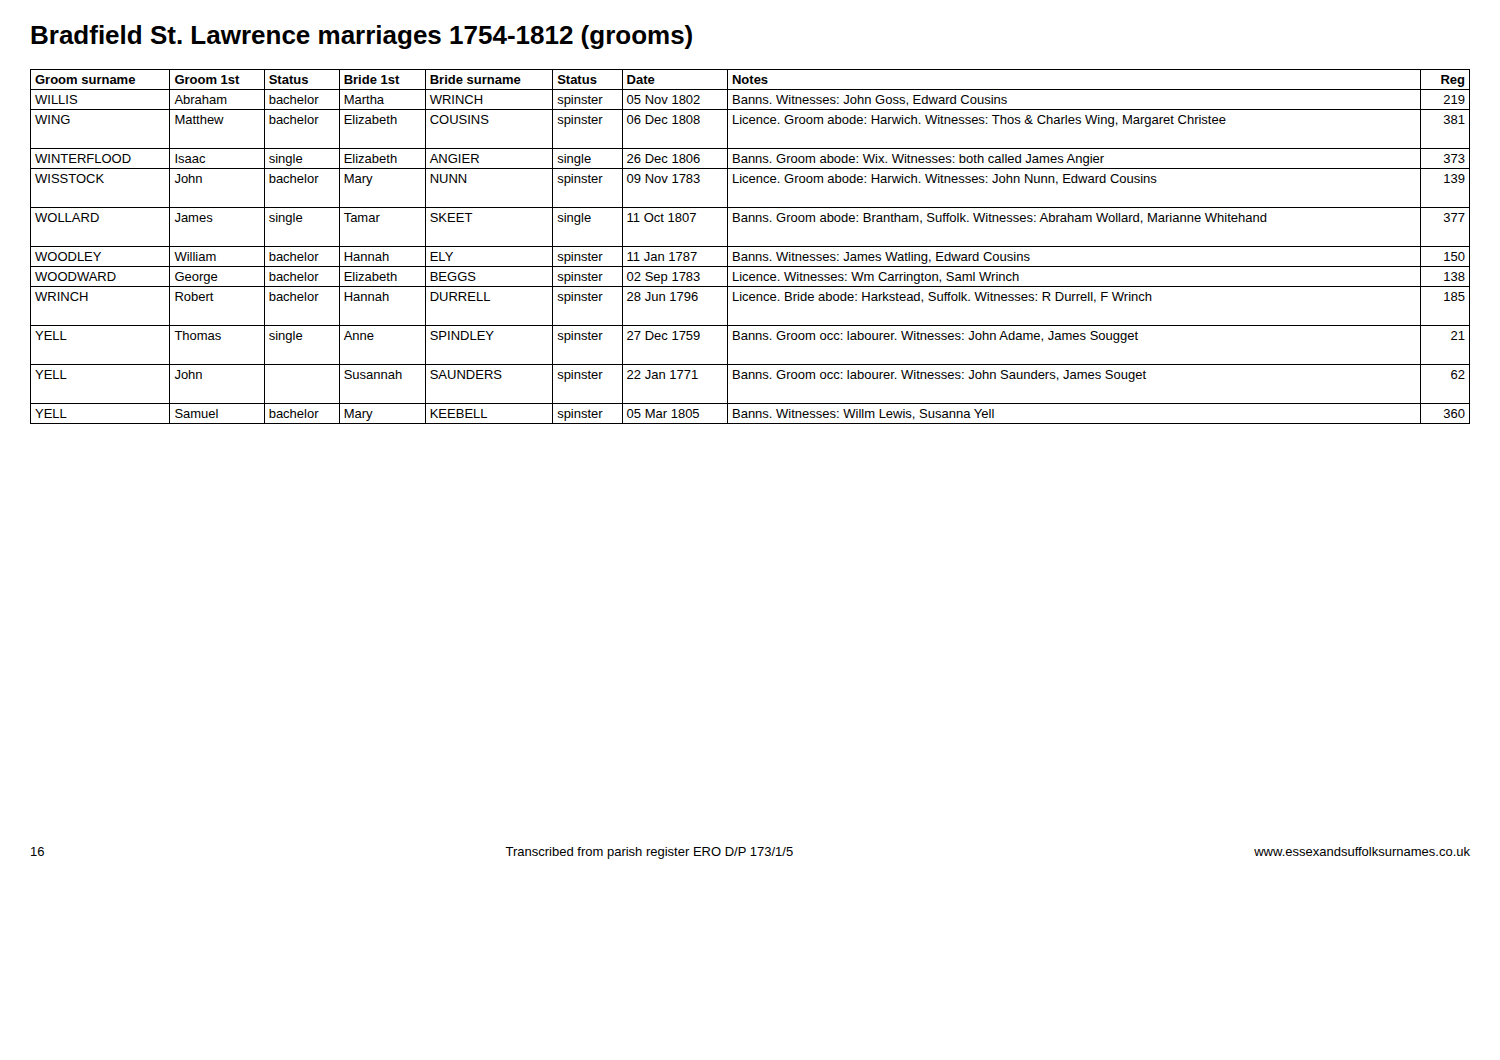Bradfield St. Lawrence marriages 1754-1812 (grooms)
| Groom surname | Groom 1st | Status | Bride 1st | Bride surname | Status | Date | Notes | Reg |
| --- | --- | --- | --- | --- | --- | --- | --- | --- |
| WILLIS | Abraham | bachelor | Martha | WRINCH | spinster | 05 Nov 1802 | Banns. Witnesses: John Goss, Edward Cousins | 219 |
| WING | Matthew | bachelor | Elizabeth | COUSINS | spinster | 06 Dec 1808 | Licence. Groom abode: Harwich. Witnesses: Thos & Charles Wing, Margaret Christee | 381 |
| WINTERFLOOD | Isaac | single | Elizabeth | ANGIER | single | 26 Dec 1806 | Banns. Groom abode: Wix. Witnesses: both called James Angier | 373 |
| WISSTOCK | John | bachelor | Mary | NUNN | spinster | 09 Nov 1783 | Licence. Groom abode: Harwich. Witnesses: John Nunn, Edward Cousins | 139 |
| WOLLARD | James | single | Tamar | SKEET | single | 11 Oct 1807 | Banns. Groom abode: Brantham, Suffolk. Witnesses: Abraham Wollard, Marianne Whitehand | 377 |
| WOODLEY | William | bachelor | Hannah | ELY | spinster | 11 Jan 1787 | Banns. Witnesses: James Watling, Edward Cousins | 150 |
| WOODWARD | George | bachelor | Elizabeth | BEGGS | spinster | 02 Sep 1783 | Licence. Witnesses: Wm Carrington, Saml Wrinch | 138 |
| WRINCH | Robert | bachelor | Hannah | DURRELL | spinster | 28 Jun 1796 | Licence. Bride abode: Harkstead, Suffolk. Witnesses: R Durrell, F Wrinch | 185 |
| YELL | Thomas | single | Anne | SPINDLEY | spinster | 27 Dec 1759 | Banns. Groom occ: labourer. Witnesses: John Adame, James Sougget | 21 |
| YELL | John | | Susannah | SAUNDERS | spinster | 22 Jan 1771 | Banns. Groom occ: labourer. Witnesses: John Saunders, James Souget | 62 |
| YELL | Samuel | bachelor | Mary | KEEBELL | spinster | 05 Mar 1805 | Banns. Witnesses: Willm Lewis, Susanna Yell | 360 |
16 Transcribed from parish register ERO D/P 173/1/5 www.essexandsuffolksurnames.co.uk